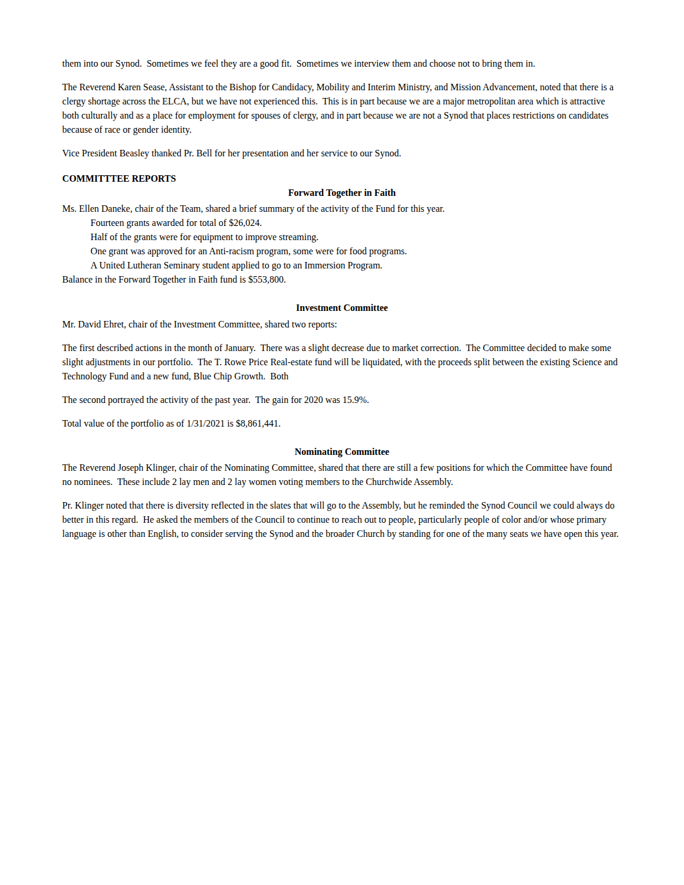them into our Synod. Sometimes we feel they are a good fit. Sometimes we interview them and choose not to bring them in.
The Reverend Karen Sease, Assistant to the Bishop for Candidacy, Mobility and Interim Ministry, and Mission Advancement, noted that there is a clergy shortage across the ELCA, but we have not experienced this. This is in part because we are a major metropolitan area which is attractive both culturally and as a place for employment for spouses of clergy, and in part because we are not a Synod that places restrictions on candidates because of race or gender identity.
Vice President Beasley thanked Pr. Bell for her presentation and her service to our Synod.
COMMITTTEE REPORTS
Forward Together in Faith
Ms. Ellen Daneke, chair of the Team, shared a brief summary of the activity of the Fund for this year.
Fourteen grants awarded for total of $26,024.
Half of the grants were for equipment to improve streaming.
One grant was approved for an Anti-racism program, some were for food programs.
A United Lutheran Seminary student applied to go to an Immersion Program.
Balance in the Forward Together in Faith fund is $553,800.
Investment Committee
Mr. David Ehret, chair of the Investment Committee, shared two reports:
The first described actions in the month of January. There was a slight decrease due to market correction. The Committee decided to make some slight adjustments in our portfolio. The T. Rowe Price Real-estate fund will be liquidated, with the proceeds split between the existing Science and Technology Fund and a new fund, Blue Chip Growth. Both
The second portrayed the activity of the past year. The gain for 2020 was 15.9%.
Total value of the portfolio as of 1/31/2021 is $8,861,441.
Nominating Committee
The Reverend Joseph Klinger, chair of the Nominating Committee, shared that there are still a few positions for which the Committee have found no nominees. These include 2 lay men and 2 lay women voting members to the Churchwide Assembly.
Pr. Klinger noted that there is diversity reflected in the slates that will go to the Assembly, but he reminded the Synod Council we could always do better in this regard. He asked the members of the Council to continue to reach out to people, particularly people of color and/or whose primary language is other than English, to consider serving the Synod and the broader Church by standing for one of the many seats we have open this year.